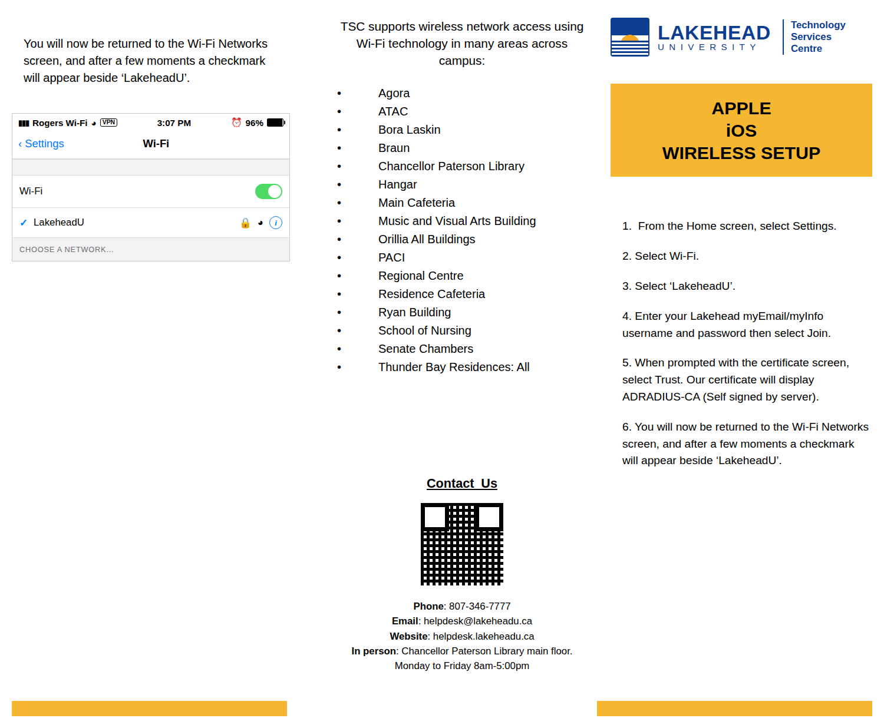You will now be returned to the Wi-Fi Networks screen, and after a few moments a checkmark will appear beside ‘LakeheadU’.
▮▮▮ Rogers Wi-Fi ◕ VPN 3:07 PM ⏰ 96%
‹ Settings Wi-Fi
Wi-Fi
✓ LakeheadU 🔒 ◕ i
CHOOSE A NETWORK...
TSC supports wireless network access using Wi-Fi technology in many areas across campus:
•Agora
•ATAC
•Bora Laskin
•Braun
•Chancellor Paterson Library
•Hangar
•Main Cafeteria
•Music and Visual Arts Building
•Orillia All Buildings
•PACI
•Regional Centre
•Residence Cafeteria
•Ryan Building
•School of Nursing
•Senate Chambers
•Thunder Bay Residences: All
Contact Us
Phone: 807-346-7777
Email: helpdesk@lakeheadu.ca
Website: helpdesk.lakeheadu.ca
In person: Chancellor Paterson Library main floor.
Monday to Friday 8am-5:00pm
LAKEHEAD
UNIVERSITY
Technology Services
Centre
APPLE
iOS
WIRELESS SETUP
1. From the Home screen, select Settings.
2. Select Wi-Fi.
3. Select ‘LakeheadU’.
4. Enter your Lakehead myEmail/myInfo username and password then select Join.
5. When prompted with the certificate screen, select Trust. Our certificate will display ADRADIUS-CA (Self signed by server).
6. You will now be returned to the Wi-Fi Networks screen, and after a few moments a checkmark will appear beside ‘LakeheadU’.